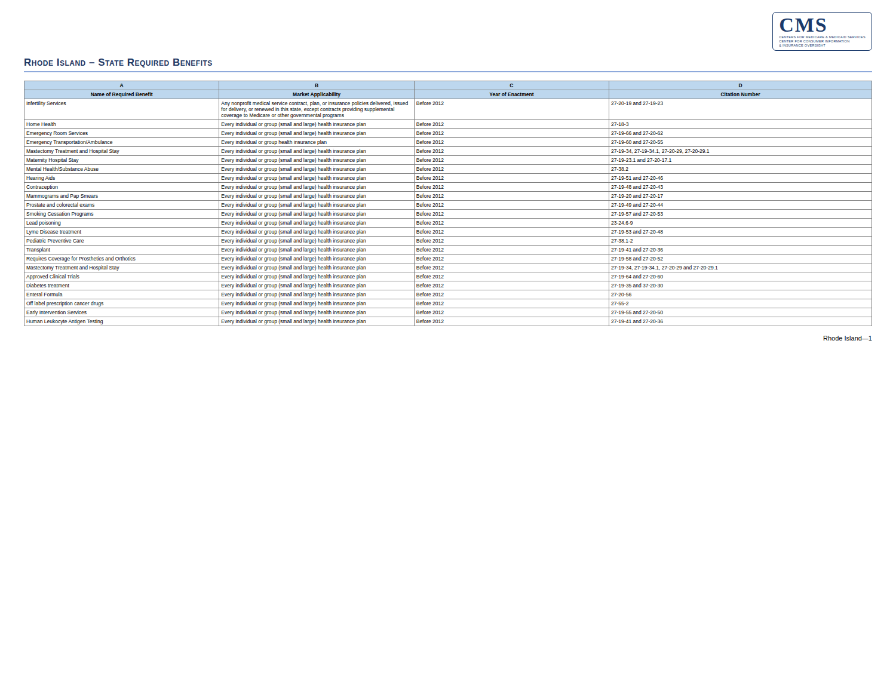CMS
Centers for Medicare & Medicaid Services
Center for Consumer Information
& Insurance Oversight
Rhode Island – State Required Benefits
| A | B | C | D |
| --- | --- | --- | --- |
| Name of Required Benefit | Market Applicability | Year of Enactment | Citation Number |
| Infertility Services | Any nonprofit medical service contract, plan, or insurance policies delivered, issued for delivery, or renewed in this state, except contracts providing supplemental coverage to Medicare or other governmental programs | Before 2012 | 27-20-19 and 27-19-23 |
| Home Health | Every individual or group (small and large) health insurance plan | Before 2012 | 27-18-3 |
| Emergency Room Services | Every individual or group (small and large) health insurance plan | Before 2012 | 27-19-66 and 27-20-62 |
| Emergency Transportation/Ambulance | Every individual or group health insurance plan | Before 2012 | 27-19-60 and 27-20-55 |
| Mastectomy Treatment and Hospital Stay | Every individual or group (small and large) health insurance plan | Before 2012 | 27-19-34, 27-19-34.1, 27-20-29, 27-20-29.1 |
| Maternity Hospital Stay | Every individual or group (small and large) health insurance plan | Before 2012 | 27-19-23.1 and 27-20-17.1 |
| Mental Health/Substance Abuse | Every individual or group (small and large) health insurance plan | Before 2012 | 27-38.2 |
| Hearing Aids | Every individual or group (small and large) health insurance plan | Before 2012 | 27-19-51 and 27-20-46 |
| Contraception | Every individual or group (small and large) health insurance plan | Before 2012 | 27-19-48 and 27-20-43 |
| Mammograms and Pap Smears | Every individual or group (small and large) health insurance plan | Before 2012 | 27-19-20 and 27-20-17 |
| Prostate and colorectal exams | Every individual or group (small and large) health insurance plan | Before 2012 | 27-19-49 and 27-20-44 |
| Smoking Cessation Programs | Every individual or group (small and large) health insurance plan | Before 2012 | 27-19-57 and 27-20-53 |
| Lead poisoning | Every individual or group (small and large) health insurance plan | Before 2012 | 23-24.6-9 |
| Lyme Disease treatment | Every individual or group (small and large) health insurance plan | Before 2012 | 27-19-53 and 27-20-48 |
| Pediatric Preventive Care | Every individual or group (small and large) health insurance plan | Before 2012 | 27-38.1-2 |
| Transplant | Every individual or group (small and large) health insurance plan | Before 2012 | 27-19-41 and 27-20-36 |
| Requires Coverage for Prosthetics and Orthotics | Every individual or group (small and large) health insurance plan | Before 2012 | 27-19-58 and 27-20-52 |
| Mastectomy Treatment and Hospital Stay | Every individual or group (small and large) health insurance plan | Before 2012 | 27-19-34, 27-19-34.1, 27-20-29 and 27-20-29.1 |
| Approved Clinical Trials | Every individual or group (small and large) health insurance plan | Before 2012 | 27-19-64 and 27-20-60 |
| Diabetes treatment | Every individual or group (small and large) health insurance plan | Before 2012 | 27-19-35 and 37-20-30 |
| Enteral Formula | Every individual or group (small and large) health insurance plan | Before 2012 | 27-20-56 |
| Off label prescription cancer drugs | Every individual or group (small and large) health insurance plan | Before 2012 | 27-55-2 |
| Early Intervention Services | Every individual or group (small and large) health insurance plan | Before 2012 | 27-19-55 and 27-20-50 |
| Human Leukocyte Antigen Testing | Every individual or group (small and large) health insurance plan | Before 2012 | 27-19-41 and 27-20-36 |
Rhode Island—1